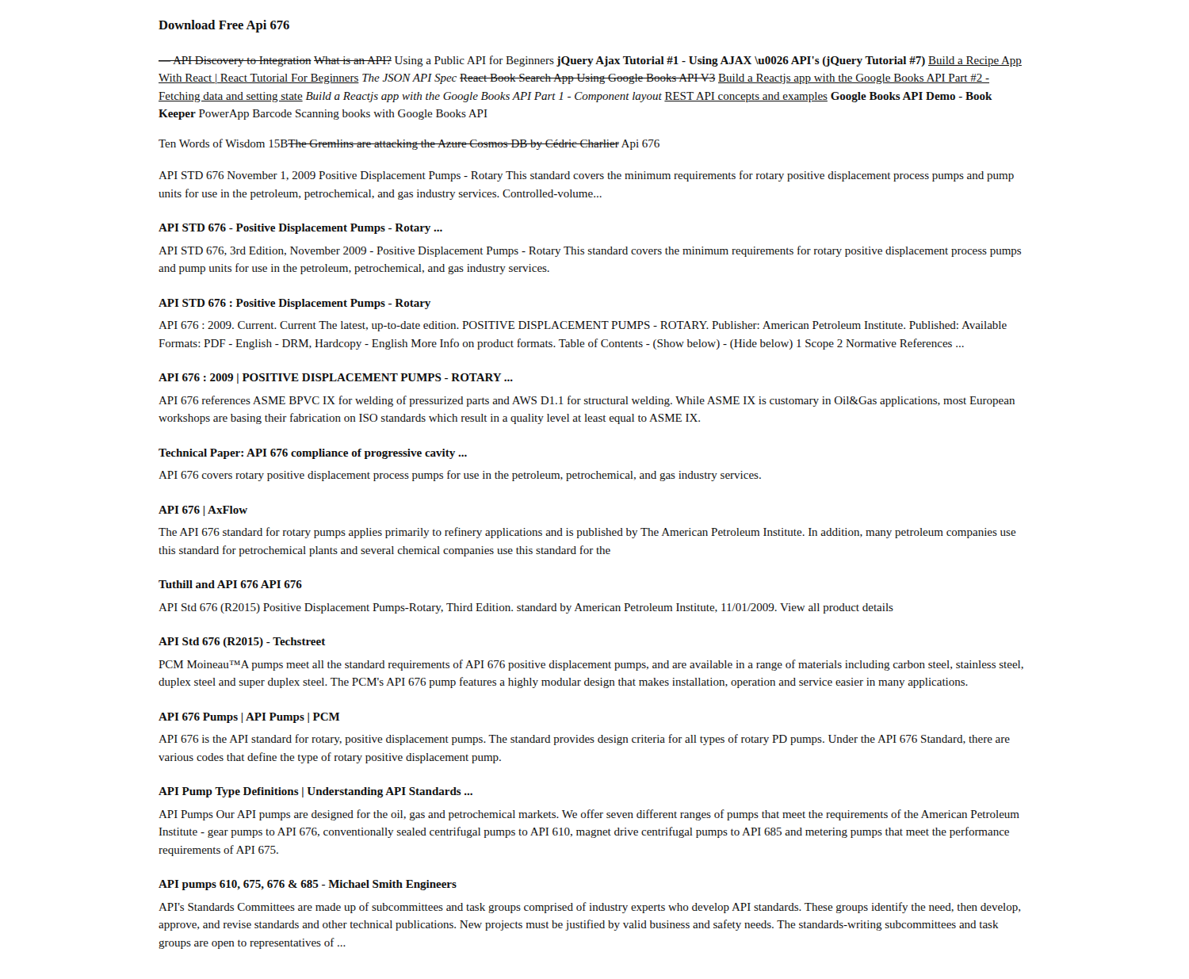Download Free Api 676
— API Discovery to Integration What is an API? Using a Public API for Beginners jQuery Ajax Tutorial #1 - Using AJAX \u0026 API's (jQuery Tutorial #7) Build a Recipe App With React | React Tutorial For Beginners The JSON API Spec React Book Search App Using Google Books API V3 Build a Reactjs app with the Google Books API Part #2 - Fetching data and setting state Build a Reactjs app with the Google Books API Part 1 - Component layout REST API concepts and examples Google Books API Demo - Book Keeper PowerApp Barcode Scanning books with Google Books API
Ten Words of Wisdom 15BThe Gremlins are attacking the Azure Cosmos DB by Cédric Charlier Api 676
API STD 676 November 1, 2009 Positive Displacement Pumps - Rotary This standard covers the minimum requirements for rotary positive displacement process pumps and pump units for use in the petroleum, petrochemical, and gas industry services. Controlled-volume...
API STD 676 - Positive Displacement Pumps - Rotary ...
API STD 676, 3rd Edition, November 2009 - Positive Displacement Pumps - Rotary This standard covers the minimum requirements for rotary positive displacement process pumps and pump units for use in the petroleum, petrochemical, and gas industry services.
API STD 676 : Positive Displacement Pumps - Rotary
API 676 : 2009. Current. Current The latest, up-to-date edition. POSITIVE DISPLACEMENT PUMPS - ROTARY. Publisher: American Petroleum Institute. Published: Available Formats: PDF - English - DRM, Hardcopy - English More Info on product formats. Table of Contents - (Show below) - (Hide below) 1 Scope 2 Normative References ...
API 676 : 2009 | POSITIVE DISPLACEMENT PUMPS - ROTARY ...
API 676 references ASME BPVC IX for welding of pressurized parts and AWS D1.1 for structural welding. While ASME IX is customary in Oil&Gas applications, most European workshops are basing their fabrication on ISO standards which result in a quality level at least equal to ASME IX.
Technical Paper: API 676 compliance of progressive cavity ...
API 676 covers rotary positive displacement process pumps for use in the petroleum, petrochemical, and gas industry services.
API 676 | AxFlow
The API 676 standard for rotary pumps applies primarily to refinery applications and is published by The American Petroleum Institute. In addition, many petroleum companies use this standard for petrochemical plants and several chemical companies use this standard for the
Tuthill and API 676 API 676
API Std 676 (R2015) Positive Displacement Pumps-Rotary, Third Edition. standard by American Petroleum Institute, 11/01/2009. View all product details
API Std 676 (R2015) - Techstreet
PCM Moineau™A pumps meet all the standard requirements of API 676 positive displacement pumps, and are available in a range of materials including carbon steel, stainless steel, duplex steel and super duplex steel. The PCM's API 676 pump features a highly modular design that makes installation, operation and service easier in many applications.
API 676 Pumps | API Pumps | PCM
API 676 is the API standard for rotary, positive displacement pumps. The standard provides design criteria for all types of rotary PD pumps. Under the API 676 Standard, there are various codes that define the type of rotary positive displacement pump.
API Pump Type Definitions | Understanding API Standards ...
API Pumps Our API pumps are designed for the oil, gas and petrochemical markets. We offer seven different ranges of pumps that meet the requirements of the American Petroleum Institute - gear pumps to API 676, conventionally sealed centrifugal pumps to API 610, magnet drive centrifugal pumps to API 685 and metering pumps that meet the performance requirements of API 675.
API pumps 610, 675, 676 & 685 - Michael Smith Engineers
API's Standards Committees are made up of subcommittees and task groups comprised of industry experts who develop API standards. These groups identify the need, then develop, approve, and revise standards and other technical publications. New projects must be justified by valid business and safety needs. The standards-writing subcommittees and task groups are open to representatives of ...